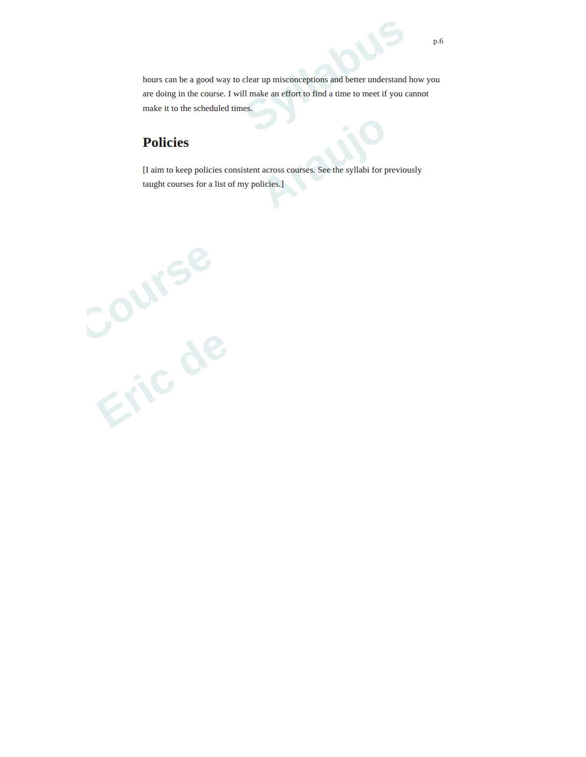Course Syllabus Eric de Araujo
p.6
hours can be a good way to clear up misconceptions and better understand how you are doing in the course. I will make an effort to find a time to meet if you cannot make it to the scheduled times.
Policies
[I aim to keep policies consistent across courses. See the syllabi for previously taught courses for a list of my policies.]